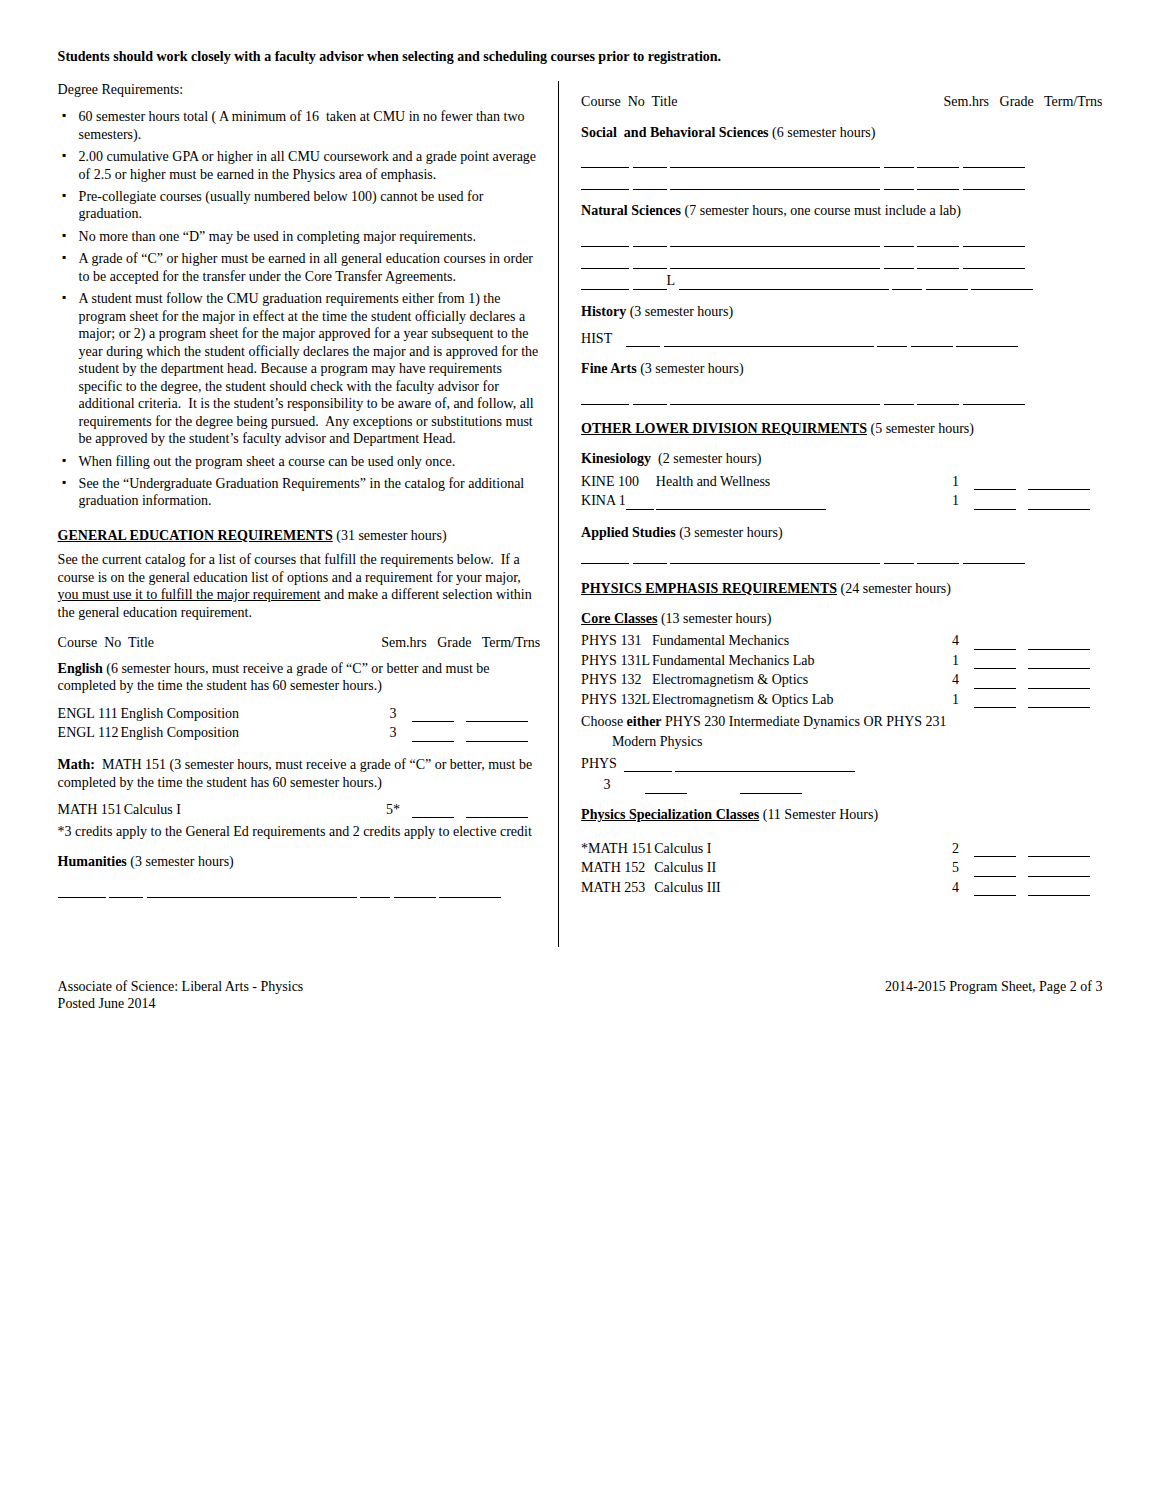Students should work closely with a faculty advisor when selecting and scheduling courses prior to registration.
Degree Requirements:
60 semester hours total ( A minimum of 16 taken at CMU in no fewer than two semesters).
2.00 cumulative GPA or higher in all CMU coursework and a grade point average of 2.5 or higher must be earned in the Physics area of emphasis.
Pre-collegiate courses (usually numbered below 100) cannot be used for graduation.
No more than one “D” may be used in completing major requirements.
A grade of “C” or higher must be earned in all general education courses in order to be accepted for the transfer under the Core Transfer Agreements.
A student must follow the CMU graduation requirements either from 1) the program sheet for the major in effect at the time the student officially declares a major; or 2) a program sheet for the major approved for a year subsequent to the year during which the student officially declares the major and is approved for the student by the department head. Because a program may have requirements specific to the degree, the student should check with the faculty advisor for additional criteria. It is the student’s responsibility to be aware of, and follow, all requirements for the degree being pursued. Any exceptions or substitutions must be approved by the student’s faculty advisor and Department Head.
When filling out the program sheet a course can be used only once.
See the “Undergraduate Graduation Requirements” in the catalog for additional graduation information.
GENERAL EDUCATION REQUIREMENTS (31 semester hours)
See the current catalog for a list of courses that fulfill the requirements below. If a course is on the general education list of options and a requirement for your major, you must use it to fulfill the major requirement and make a different selection within the general education requirement.
Course No Title Sem.hrs Grade Term/Trns
English (6 semester hours, must receive a grade of “C” or better and must be completed by the time the student has 60 semester hours.)
| ENGL 111 | English Composition | 3 | | |
| ENGL 112 | English Composition | 3 | | |
Math: MATH 151 (3 semester hours, must receive a grade of “C” or better, must be completed by the time the student has 60 semester hours.)
| MATH 151 | Calculus I | 5* | | |
*3 credits apply to the General Ed requirements and 2 credits apply to elective credit
Humanities (3 semester hours)
Course No Title Sem.hrs Grade Term/Trns
Social and Behavioral Sciences (6 semester hours)
Natural Sciences (7 semester hours, one course must include a lab)
L
History (3 semester hours)
HIST
Fine Arts (3 semester hours)
OTHER LOWER DIVISION REQUIRMENTS (5 semester hours)
Kinesiology (2 semester hours)
| KINE 100 | Health and Wellness | 1 | | |
| KINA 1 | | 1 | | |
Applied Studies (3 semester hours)
PHYSICS EMPHASIS REQUIREMENTS (24 semester hours)
Core Classes (13 semester hours)
| PHYS 131 | Fundamental Mechanics | 4 | | |
| PHYS 131L | Fundamental Mechanics Lab | 1 | | |
| PHYS 132 | Electromagnetism & Optics | 4 | | |
| PHYS 132L | Electromagnetism & Optics Lab | 1 | | |
Choose either PHYS 230 Intermediate Dynamics OR PHYS 231
Modern Physics
PHYS
3
Physics Specialization Classes (11 Semester Hours)
| *MATH 151 | Calculus I | 2 | | |
| MATH 152 | Calculus II | 5 | | |
| MATH 253 | Calculus III | 4 | | |
Associate of Science: Liberal Arts - Physics
Posted June 2014
2014-2015 Program Sheet, Page 2 of 3